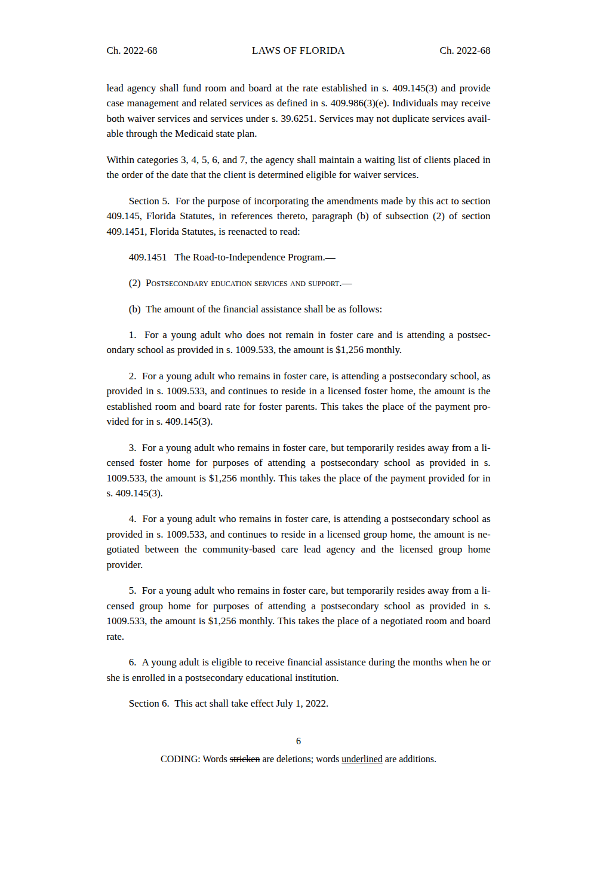Ch. 2022-68 LAWS OF FLORIDA Ch. 2022-68
lead agency shall fund room and board at the rate established in s. 409.145(3) and provide case management and related services as defined in s. 409.986(3)(e). Individuals may receive both waiver services and services under s. 39.6251. Services may not duplicate services available through the Medicaid state plan.
Within categories 3, 4, 5, 6, and 7, the agency shall maintain a waiting list of clients placed in the order of the date that the client is determined eligible for waiver services.
Section 5. For the purpose of incorporating the amendments made by this act to section 409.145, Florida Statutes, in references thereto, paragraph (b) of subsection (2) of section 409.1451, Florida Statutes, is reenacted to read:
409.1451 The Road-to-Independence Program.—
(2) Postsecondary education services and support.—
(b) The amount of the financial assistance shall be as follows:
1. For a young adult who does not remain in foster care and is attending a postsecondary school as provided in s. 1009.533, the amount is $1,256 monthly.
2. For a young adult who remains in foster care, is attending a postsecondary school, as provided in s. 1009.533, and continues to reside in a licensed foster home, the amount is the established room and board rate for foster parents. This takes the place of the payment provided for in s. 409.145(3).
3. For a young adult who remains in foster care, but temporarily resides away from a licensed foster home for purposes of attending a postsecondary school as provided in s. 1009.533, the amount is $1,256 monthly. This takes the place of the payment provided for in s. 409.145(3).
4. For a young adult who remains in foster care, is attending a postsecondary school as provided in s. 1009.533, and continues to reside in a licensed group home, the amount is negotiated between the community-based care lead agency and the licensed group home provider.
5. For a young adult who remains in foster care, but temporarily resides away from a licensed group home for purposes of attending a postsecondary school as provided in s. 1009.533, the amount is $1,256 monthly. This takes the place of a negotiated room and board rate.
6. A young adult is eligible to receive financial assistance during the months when he or she is enrolled in a postsecondary educational institution.
Section 6. This act shall take effect July 1, 2022.
6
CODING: Words stricken are deletions; words underlined are additions.